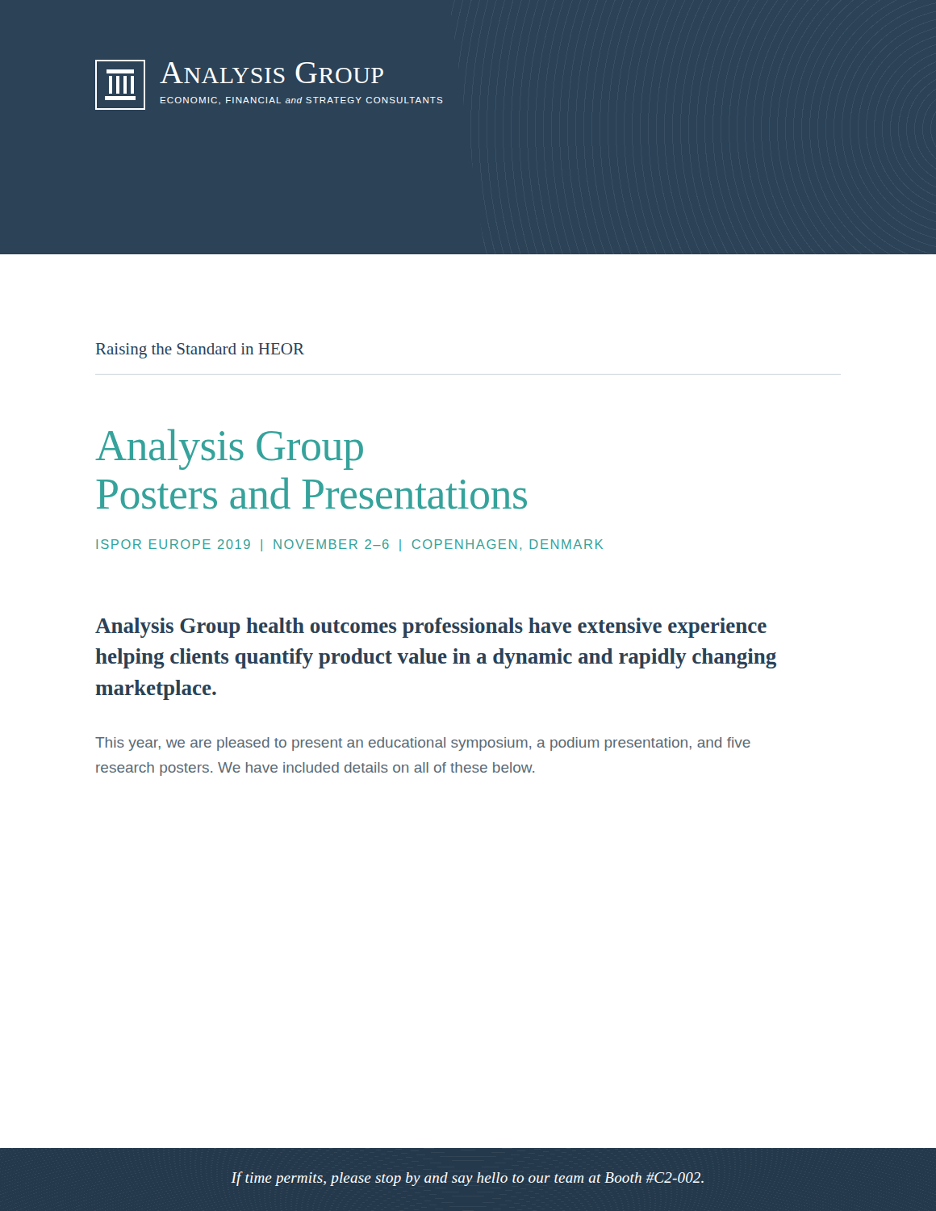ANALYSIS GROUP
ECONOMIC, FINANCIAL and STRATEGY CONSULTANTS
Raising the Standard in HEOR
Analysis Group Posters and Presentations
ISPOR Europe 2019|November 2–6|Copenhagen, Denmark
Analysis Group health outcomes professionals have extensive experience helping clients quantify product value in a dynamic and rapidly changing marketplace.
This year, we are pleased to present an educational symposium, a podium presentation, and five research posters. We have included details on all of these below.
If time permits, please stop by and say hello to our team at Booth #C2-002.